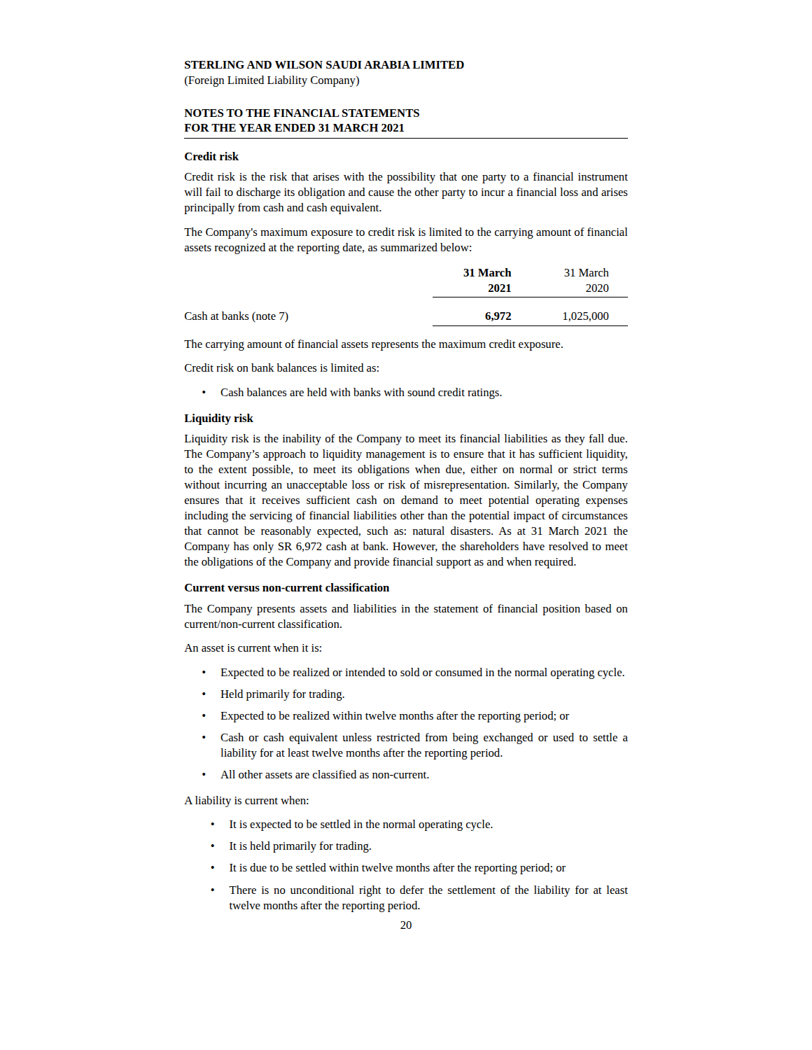Sterling and Wilson Saudi Arabia Limited
(Foreign Limited Liability Company)
Notes to the Financial Statements
For the year ended 31 March 2021
Credit risk
Credit risk is the risk that arises with the possibility that one party to a financial instrument will fail to discharge its obligation and cause the other party to incur a financial loss and arises principally from cash and cash equivalent.
The Company's maximum exposure to credit risk is limited to the carrying amount of financial assets recognized at the reporting date, as summarized below:
| | 31 March 2021 | 31 March 2020 |
| Cash at banks (note 7) | 6,972 | 1,025,000 |
The carrying amount of financial assets represents the maximum credit exposure.
Credit risk on bank balances is limited as:
Cash balances are held with banks with sound credit ratings.
Liquidity risk
Liquidity risk is the inability of the Company to meet its financial liabilities as they fall due. The Company’s approach to liquidity management is to ensure that it has sufficient liquidity, to the extent possible, to meet its obligations when due, either on normal or strict terms without incurring an unacceptable loss or risk of misrepresentation. Similarly, the Company ensures that it receives sufficient cash on demand to meet potential operating expenses including the servicing of financial liabilities other than the potential impact of circumstances that cannot be reasonably expected, such as: natural disasters. As at 31 March 2021 the Company has only SR 6,972 cash at bank. However, the shareholders have resolved to meet the obligations of the Company and provide financial support as and when required.
Current versus non-current classification
The Company presents assets and liabilities in the statement of financial position based on current/non-current classification.
An asset is current when it is:
Expected to be realized or intended to sold or consumed in the normal operating cycle.
Held primarily for trading.
Expected to be realized within twelve months after the reporting period; or
Cash or cash equivalent unless restricted from being exchanged or used to settle a liability for at least twelve months after the reporting period.
All other assets are classified as non-current.
A liability is current when:
It is expected to be settled in the normal operating cycle.
It is held primarily for trading.
It is due to be settled within twelve months after the reporting period; or
There is no unconditional right to defer the settlement of the liability for at least twelve months after the reporting period.
20